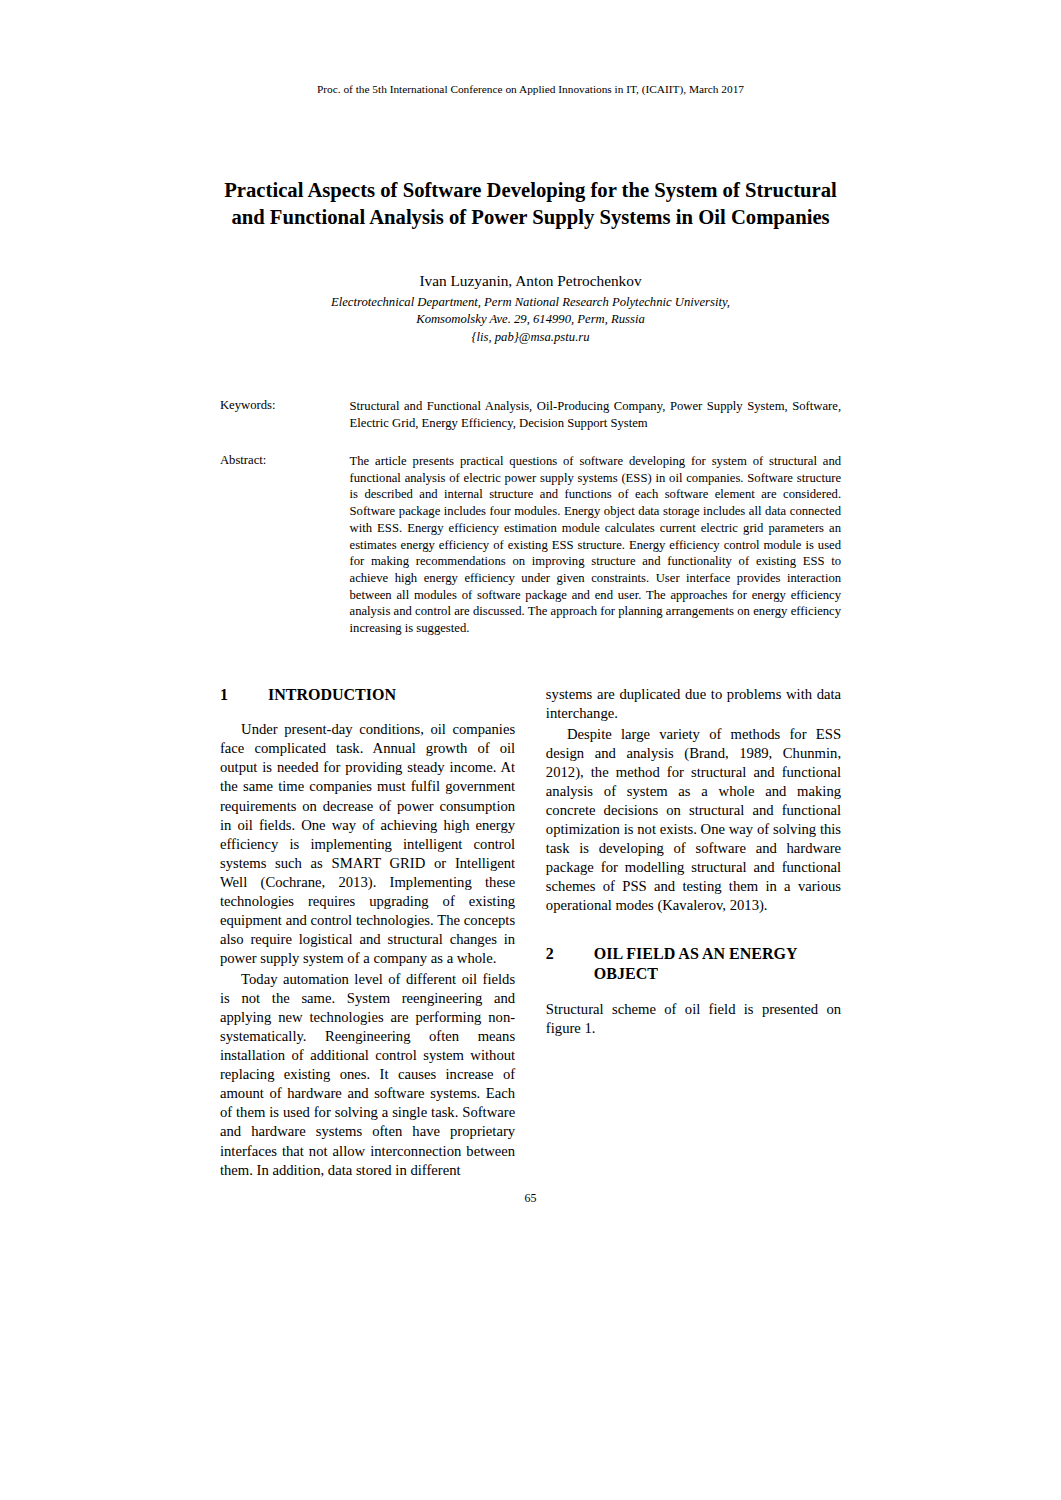Proc. of the 5th International Conference on Applied Innovations in IT, (ICAIIT), March 2017
Practical Aspects of Software Developing for the System of Structural
and Functional Analysis of Power Supply Systems in Oil Companies
Ivan Luzyanin, Anton Petrochenkov
Electrotechnical Department, Perm National Research Polytechnic University,
Komsomolsky Ave. 29, 614990, Perm, Russia
{lis, pab}@msa.pstu.ru
Keywords:
Structural and Functional Analysis, Oil-Producing Company, Power Supply System, Software, Electric Grid, Energy Efficiency, Decision Support System
Abstract:
The article presents practical questions of software developing for system of structural and functional analysis of electric power supply systems (ESS) in oil companies. Software structure is described and internal structure and functions of each software element are considered. Software package includes four modules. Energy object data storage includes all data connected with ESS. Energy efficiency estimation module calculates current electric grid parameters an estimates energy efficiency of existing ESS structure. Energy efficiency control module is used for making recommendations on improving structure and functionality of existing ESS to achieve high energy efficiency under given constraints. User interface provides interaction between all modules of software package and end user. The approaches for energy efficiency analysis and control are discussed. The approach for planning arrangements on energy efficiency increasing is suggested.
1 INTRODUCTION
Under present-day conditions, oil companies face complicated task. Annual growth of oil output is needed for providing steady income. At the same time companies must fulfil government requirements on decrease of power consumption in oil fields. One way of achieving high energy efficiency is implementing intelligent control systems such as SMART GRID or Intelligent Well (Cochrane, 2013). Implementing these technologies requires upgrading of existing equipment and control technologies. The concepts also require logistical and structural changes in power supply system of a company as a whole.
Today automation level of different oil fields is not the same. System reengineering and applying new technologies are performing non-systematically. Reengineering often means installation of additional control system without replacing existing ones. It causes increase of amount of hardware and software systems. Each of them is used for solving a single task. Software and hardware systems often have proprietary interfaces that not allow interconnection between them. In addition, data stored in different
systems are duplicated due to problems with data interchange.
Despite large variety of methods for ESS design and analysis (Brand, 1989, Chunmin, 2012), the method for structural and functional analysis of system as a whole and making concrete decisions on structural and functional optimization is not exists. One way of solving this task is developing of software and hardware package for modelling structural and functional schemes of PSS and testing them in a various operational modes (Kavalerov, 2013).
2 OIL FIELD AS AN ENERGY
OBJECT
Structural scheme of oil field is presented on figure 1.
65